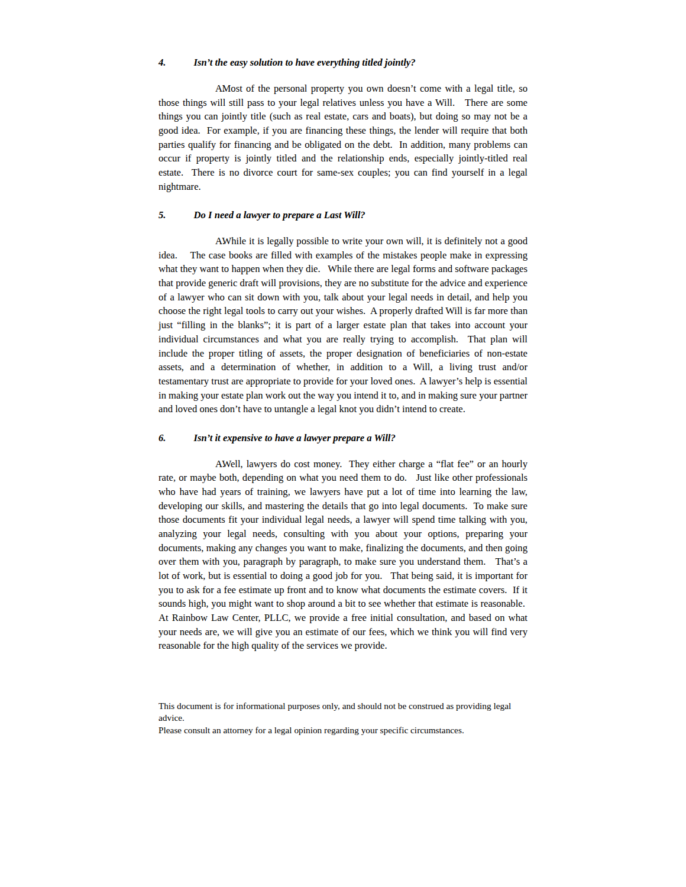4. Isn’t the easy solution to have everything titled jointly?
A. Most of the personal property you own doesn’t come with a legal title, so those things will still pass to your legal relatives unless you have a Will. There are some things you can jointly title (such as real estate, cars and boats), but doing so may not be a good idea. For example, if you are financing these things, the lender will require that both parties qualify for financing and be obligated on the debt. In addition, many problems can occur if property is jointly titled and the relationship ends, especially jointly-titled real estate. There is no divorce court for same-sex couples; you can find yourself in a legal nightmare.
5. Do I need a lawyer to prepare a Last Will?
A. While it is legally possible to write your own will, it is definitely not a good idea. The case books are filled with examples of the mistakes people make in expressing what they want to happen when they die. While there are legal forms and software packages that provide generic draft will provisions, they are no substitute for the advice and experience of a lawyer who can sit down with you, talk about your legal needs in detail, and help you choose the right legal tools to carry out your wishes. A properly drafted Will is far more than just “filling in the blanks”; it is part of a larger estate plan that takes into account your individual circumstances and what you are really trying to accomplish. That plan will include the proper titling of assets, the proper designation of beneficiaries of non-estate assets, and a determination of whether, in addition to a Will, a living trust and/or testamentary trust are appropriate to provide for your loved ones. A lawyer’s help is essential in making your estate plan work out the way you intend it to, and in making sure your partner and loved ones don’t have to untangle a legal knot you didn’t intend to create.
6. Isn’t it expensive to have a lawyer prepare a Will?
A. Well, lawyers do cost money. They either charge a “flat fee” or an hourly rate, or maybe both, depending on what you need them to do. Just like other professionals who have had years of training, we lawyers have put a lot of time into learning the law, developing our skills, and mastering the details that go into legal documents. To make sure those documents fit your individual legal needs, a lawyer will spend time talking with you, analyzing your legal needs, consulting with you about your options, preparing your documents, making any changes you want to make, finalizing the documents, and then going over them with you, paragraph by paragraph, to make sure you understand them. That’s a lot of work, but is essential to doing a good job for you. That being said, it is important for you to ask for a fee estimate up front and to know what documents the estimate covers. If it sounds high, you might want to shop around a bit to see whether that estimate is reasonable. At Rainbow Law Center, PLLC, we provide a free initial consultation, and based on what your needs are, we will give you an estimate of our fees, which we think you will find very reasonable for the high quality of the services we provide.
This document is for informational purposes only, and should not be construed as providing legal advice.
Please consult an attorney for a legal opinion regarding your specific circumstances.